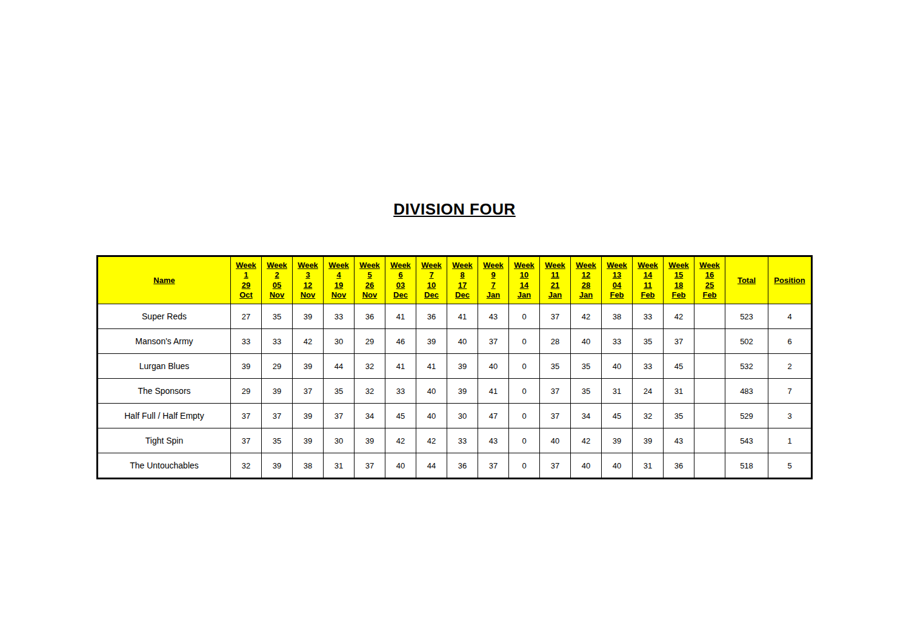DIVISION FOUR
| Name | Week 1 29 Oct | Week 2 05 Nov | Week 3 12 Nov | Week 4 19 Nov | Week 5 26 Nov | Week 6 03 Dec | Week 7 10 Dec | Week 8 17 Dec | Week 9 7 Jan | Week 10 14 Jan | Week 11 21 Jan | Week 12 28 Jan | Week 13 04 Feb | Week 14 11 Feb | Week 15 18 Feb | Week 16 25 Feb | Total | Position |
| --- | --- | --- | --- | --- | --- | --- | --- | --- | --- | --- | --- | --- | --- | --- | --- | --- | --- | --- |
| Super Reds | 27 | 35 | 39 | 33 | 36 | 41 | 36 | 41 | 43 | 0 | 37 | 42 | 38 | 33 | 42 | | 523 | 4 |
| Manson's Army | 33 | 33 | 42 | 30 | 29 | 46 | 39 | 40 | 37 | 0 | 28 | 40 | 33 | 35 | 37 | | 502 | 6 |
| Lurgan Blues | 39 | 29 | 39 | 44 | 32 | 41 | 41 | 39 | 40 | 0 | 35 | 35 | 40 | 33 | 45 | | 532 | 2 |
| The Sponsors | 29 | 39 | 37 | 35 | 32 | 33 | 40 | 39 | 41 | 0 | 37 | 35 | 31 | 24 | 31 | | 483 | 7 |
| Half Full / Half Empty | 37 | 37 | 39 | 37 | 34 | 45 | 40 | 30 | 47 | 0 | 37 | 34 | 45 | 32 | 35 | | 529 | 3 |
| Tight Spin | 37 | 35 | 39 | 30 | 39 | 42 | 42 | 33 | 43 | 0 | 40 | 42 | 39 | 39 | 43 | | 543 | 1 |
| The Untouchables | 32 | 39 | 38 | 31 | 37 | 40 | 44 | 36 | 37 | 0 | 37 | 40 | 40 | 31 | 36 | | 518 | 5 |